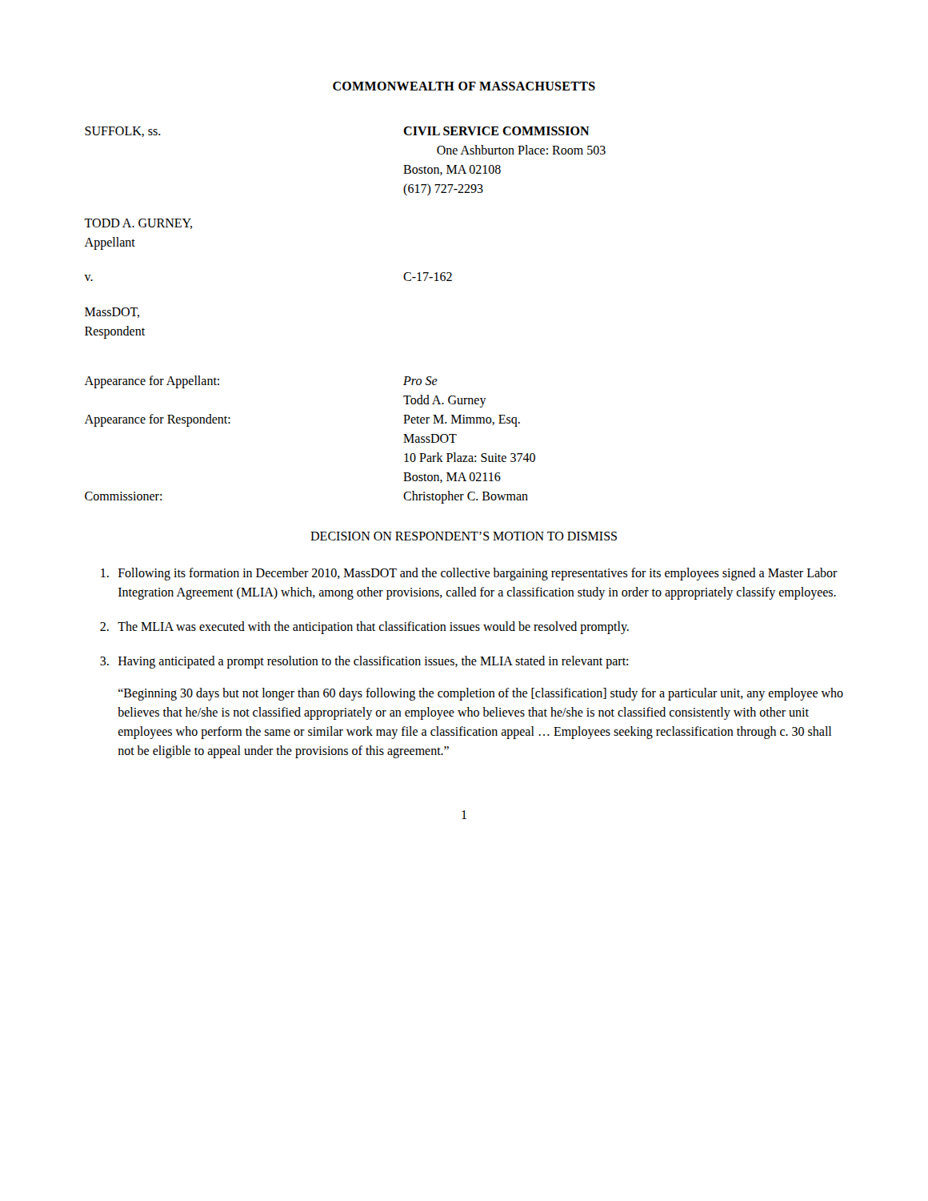COMMONWEALTH OF MASSACHUSETTS
| SUFFOLK, ss. | CIVIL SERVICE COMMISSION One Ashburton Place: Room 503 Boston, MA 02108 (617) 727-2293 |
| TODD A. GURNEY, Appellant | |
| v. | C-17-162 |
| MassDOT, Respondent | |
| Appearance for Appellant: | Pro Se Todd A. Gurney |
| Appearance for Respondent: | Peter M. Mimmo, Esq. MassDOT 10 Park Plaza: Suite 3740 Boston, MA 02116 |
| Commissioner: | Christopher C. Bowman |
DECISION ON RESPONDENT’S MOTION TO DISMISS
Following its formation in December 2010, MassDOT and the collective bargaining representatives for its employees signed a Master Labor Integration Agreement (MLIA) which, among other provisions, called for a classification study in order to appropriately classify employees.
The MLIA was executed with the anticipation that classification issues would be resolved promptly.
Having anticipated a prompt resolution to the classification issues, the MLIA stated in relevant part:
“Beginning 30 days but not longer than 60 days following the completion of the [classification] study for a particular unit, any employee who believes that he/she is not classified appropriately or an employee who believes that he/she is not classified consistently with other unit employees who perform the same or similar work may file a classification appeal … Employees seeking reclassification through c. 30 shall not be eligible to appeal under the provisions of this agreement.”
1